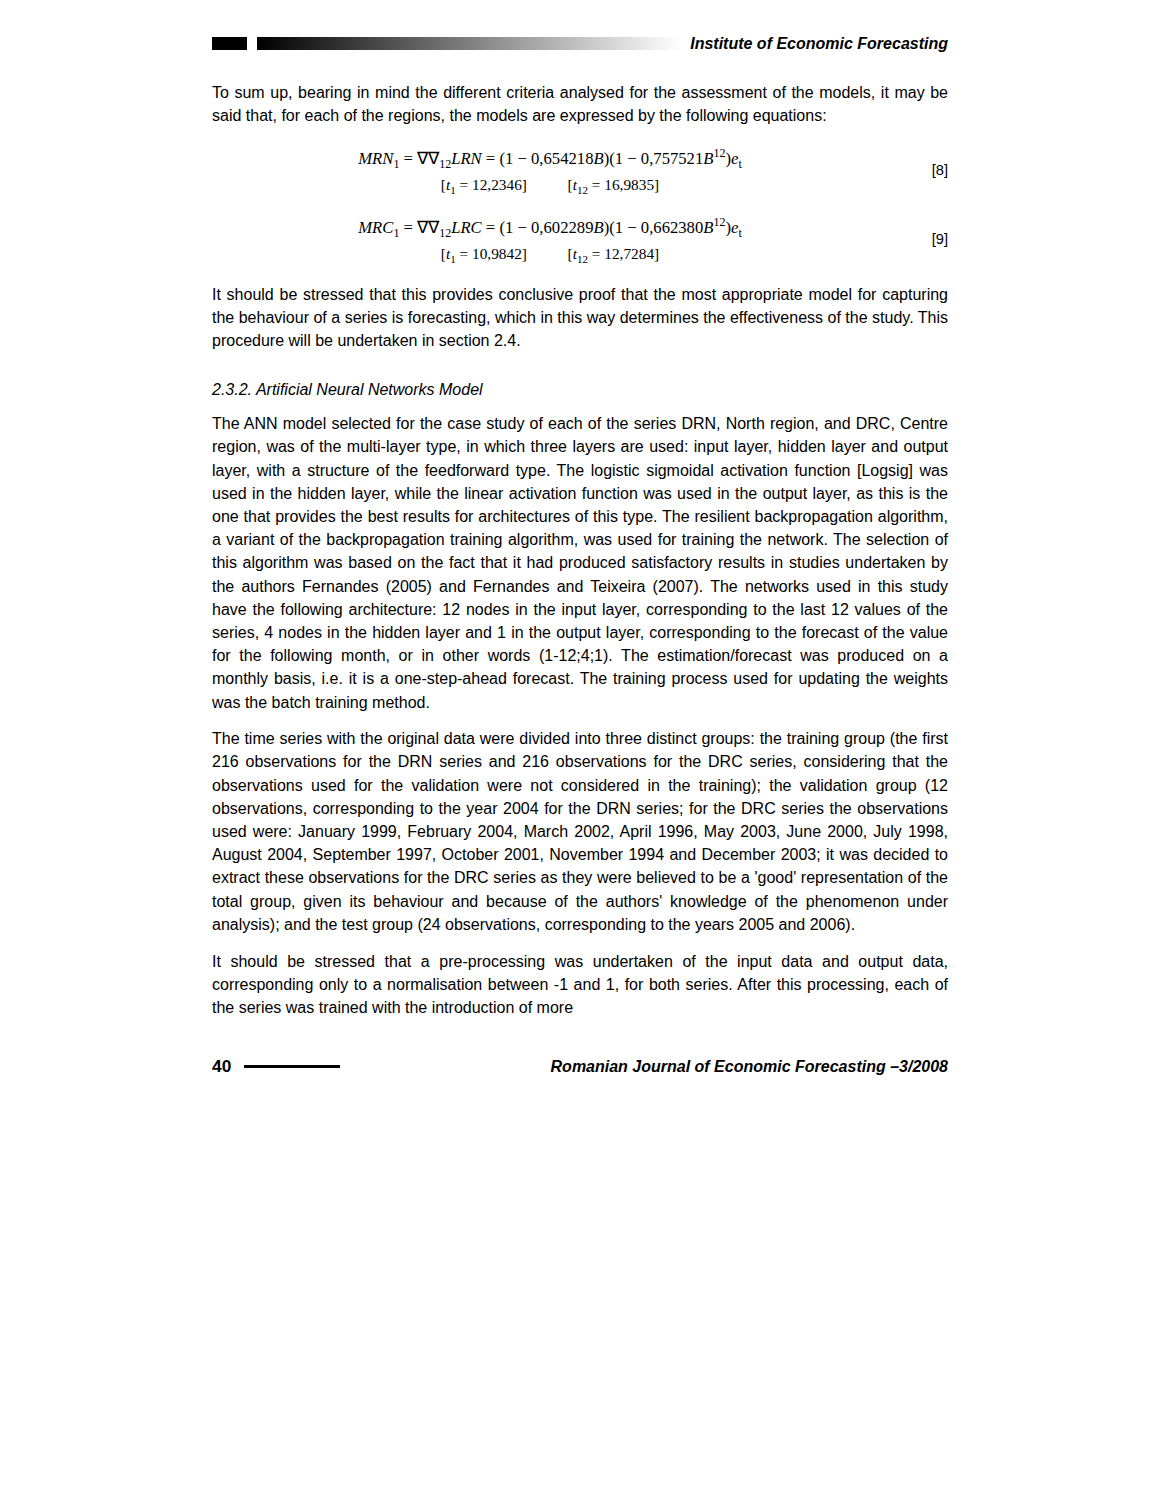Institute of Economic Forecasting
To sum up, bearing in mind the different criteria analysed for the assessment of the models, it may be said that, for each of the regions, the models are expressed by the following equations:
MRN1 = ∇∇12LRN = (1 − 0,654218B)(1 − 0,757521B12)et [t1 = 12,2346] [t12 = 16,9835]
[8]
MRC1 = ∇∇12LRC = (1 − 0,602289B)(1 − 0,662380B12)et [t1 = 10,9842] [t12 = 12,7284]
[9]
It should be stressed that this provides conclusive proof that the most appropriate model for capturing the behaviour of a series is forecasting, which in this way determines the effectiveness of the study. This procedure will be undertaken in section 2.4.
2.3.2. Artificial Neural Networks Model
The ANN model selected for the case study of each of the series DRN, North region, and DRC, Centre region, was of the multi-layer type, in which three layers are used: input layer, hidden layer and output layer, with a structure of the feedforward type. The logistic sigmoidal activation function [Logsig] was used in the hidden layer, while the linear activation function was used in the output layer, as this is the one that provides the best results for architectures of this type. The resilient backpropagation algorithm, a variant of the backpropagation training algorithm, was used for training the network. The selection of this algorithm was based on the fact that it had produced satisfactory results in studies undertaken by the authors Fernandes (2005) and Fernandes and Teixeira (2007). The networks used in this study have the following architecture: 12 nodes in the input layer, corresponding to the last 12 values of the series, 4 nodes in the hidden layer and 1 in the output layer, corresponding to the forecast of the value for the following month, or in other words (1-12;4;1). The estimation/forecast was produced on a monthly basis, i.e. it is a one-step-ahead forecast. The training process used for updating the weights was the batch training method.
The time series with the original data were divided into three distinct groups: the training group (the first 216 observations for the DRN series and 216 observations for the DRC series, considering that the observations used for the validation were not considered in the training); the validation group (12 observations, corresponding to the year 2004 for the DRN series; for the DRC series the observations used were: January 1999, February 2004, March 2002, April 1996, May 2003, June 2000, July 1998, August 2004, September 1997, October 2001, November 1994 and December 2003; it was decided to extract these observations for the DRC series as they were believed to be a 'good' representation of the total group, given its behaviour and because of the authors' knowledge of the phenomenon under analysis); and the test group (24 observations, corresponding to the years 2005 and 2006).
It should be stressed that a pre-processing was undertaken of the input data and output data, corresponding only to a normalisation between -1 and 1, for both series. After this processing, each of the series was trained with the introduction of more
40 Romanian Journal of Economic Forecasting –3/2008